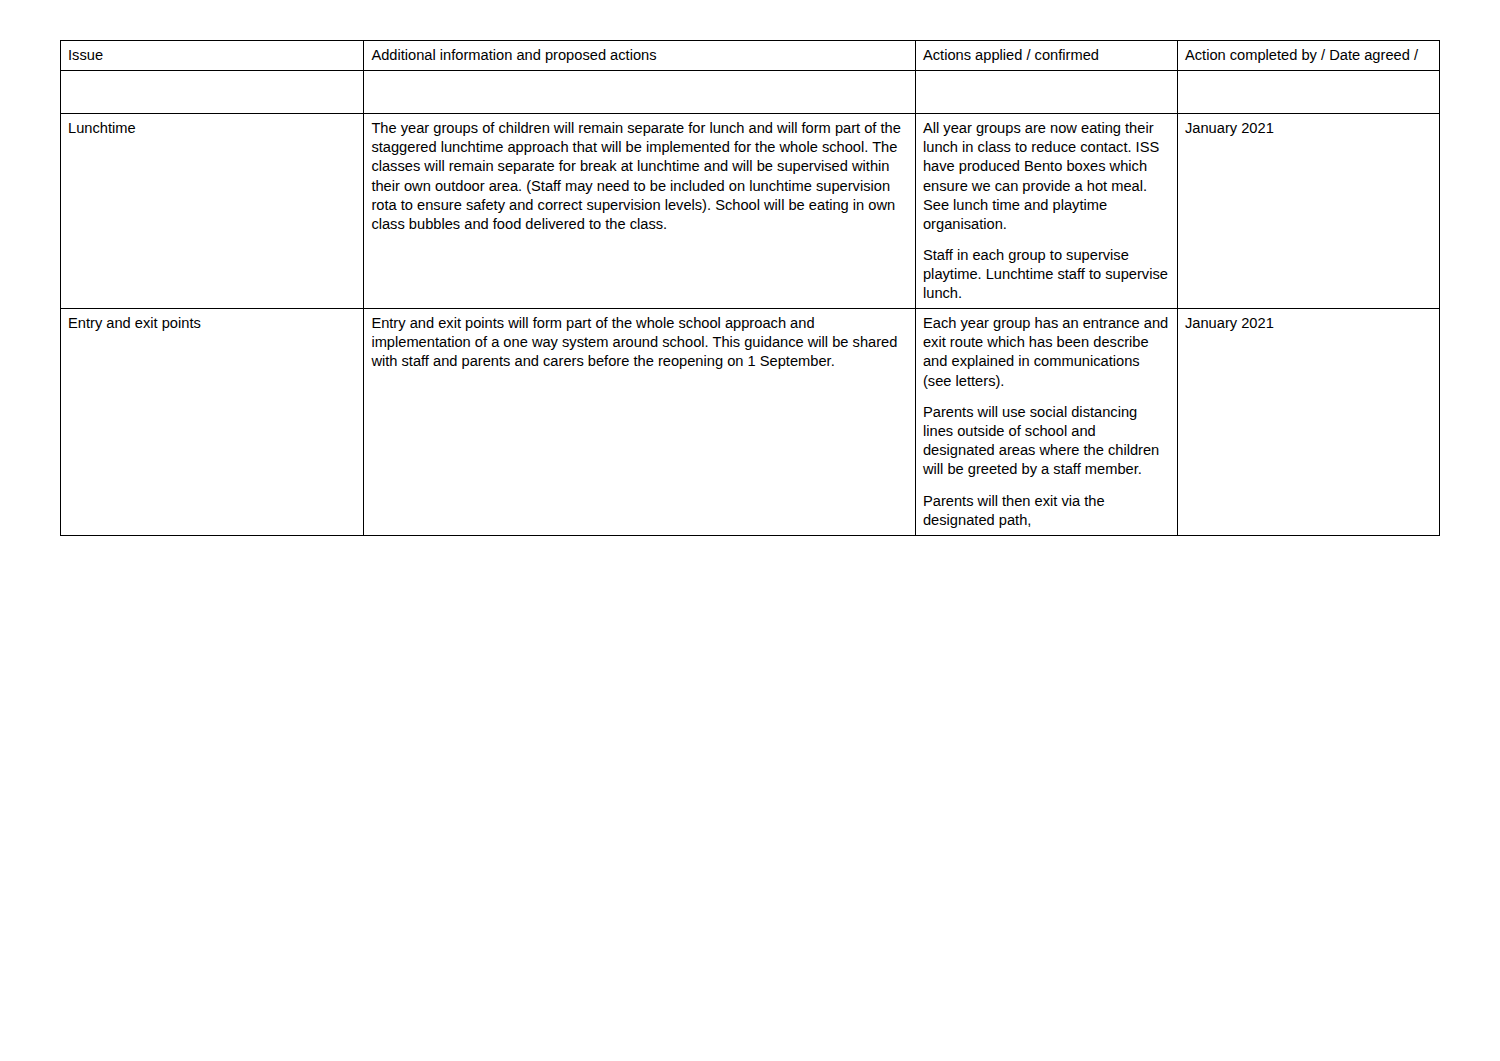| Issue | Additional information and proposed actions | Actions applied / confirmed | Action completed by / Date agreed / |
| --- | --- | --- | --- |
| Lunchtime | The year groups of children will remain separate for lunch and will form part of the staggered lunchtime approach that will be implemented for the whole school. The classes will remain separate for break at lunchtime and will be supervised within their own outdoor area. (Staff may need to be included on lunchtime supervision rota to ensure safety and correct supervision levels). School will be eating in own class bubbles and food delivered to the class. | All year groups are now eating their lunch in class to reduce contact. ISS have produced Bento boxes which ensure we can provide a hot meal. See lunch time and playtime organisation. Staff in each group to supervise playtime. Lunchtime staff to supervise lunch. | January 2021 |
| Entry and exit points | Entry and exit points will form part of the whole school approach and implementation of a one way system around school. This guidance will be shared with staff and parents and carers before the reopening on 1 September. | Each year group has an entrance and exit route which has been describe and explained in communications (see letters). Parents will use social distancing lines outside of school and designated areas where the children will be greeted by a staff member. Parents will then exit via the designated path, | January 2021 |